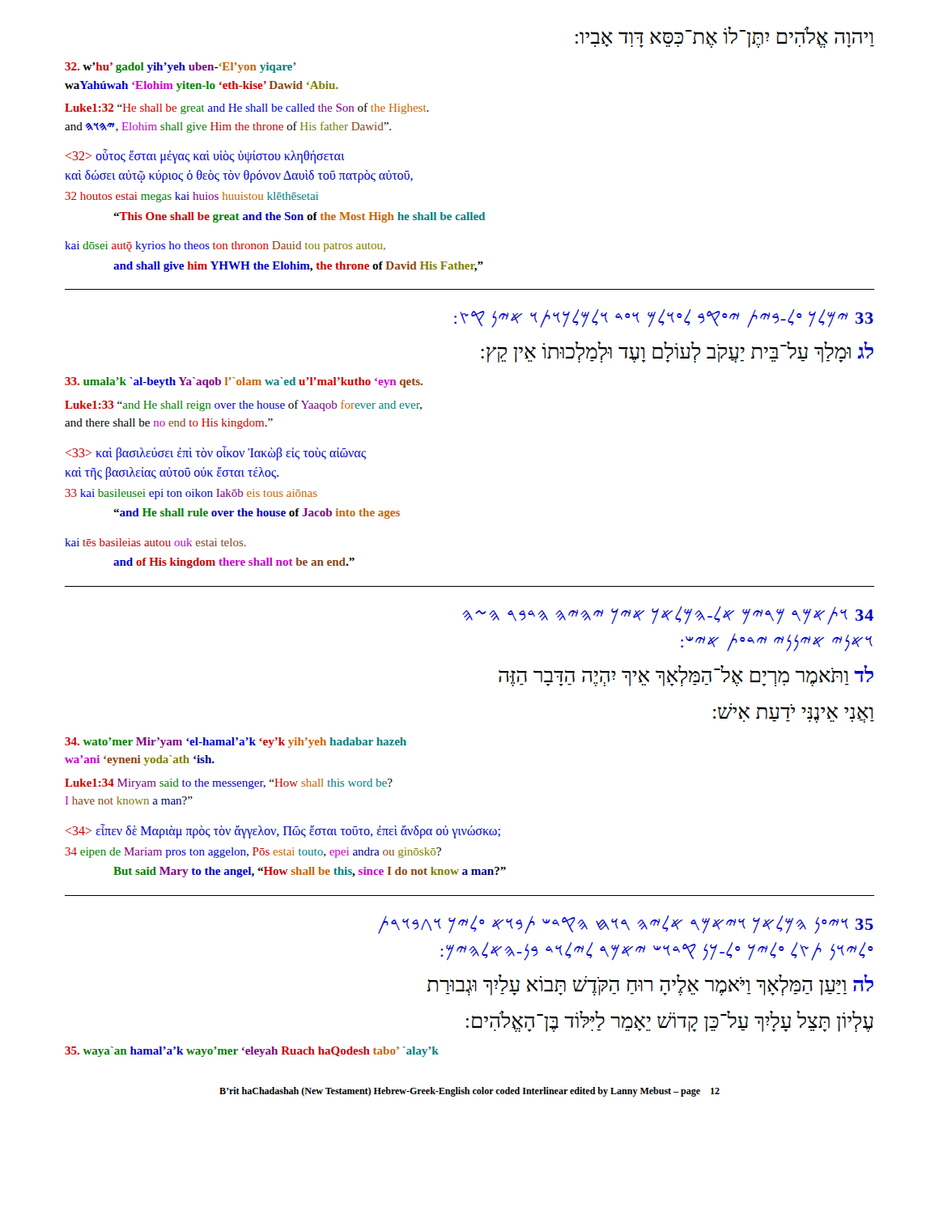וַיהוָה אֱלֹהִים יִתֶּן־לוֹ אֶת־כִּסֵּא דָּוִד אָבִיו:
32. w’hu’ gadol yih’yeh uben-‘El’yon yiqare’
waYahúwah ‘Elohim yiten-lo ‘eth-kise’ Dawid ‘Abiu.
Luke1:32 “He shall be great and He shall be called the Son of the Highest.
and 𐤉𐤄𐤅𐤄, Elohim shall give Him the throne of His father Dawid”.
<32> οὗτος ἔσται μέγας καὶ υἱὸς ὑψίστου κληθήσεται
καὶ δώσει αὐτῷ κύριος ὁ θεὸς τὸν θρόνον Δαυὶδ τοῦ πατρὸς αὐτοῦ,
32 houtos estai megas kai huios huuistou klēthēsetai
“This One shall be great and the Son of the Most High he shall be called
kai dōsei autǭ kyrios ho theos ton thronon Dauid tou patros autou,
and shall give him YHWH the Elohim, the throne of David His Father,”
33 𐤉𐤌𐤋𐤊 𐤏𐤋-𐤁𐤉𐤕 𐤉𐤏𐤒𐤁 𐤋𐤏𐤅𐤋𐤌 𐤅𐤏𐤃 𐤅𐤋𐤌𐤋𐤊𐤅𐤕𐤅 𐤀𐤉𐤍 𐤒𐤑:
לג וּמָלַךְ עַל־בֵּית יַעֲקֹב לְעוֹלָם וָעֶד וּלְמַלְכוּתוֹ אֵין קֵץ:
33. umala’k `al-beyth Ya`aqob l’`olam wa`ed u’l’mal’kutho ‘eyn qets.
Luke1:33 “and He shall reign over the house of Yaaqob for ever and ever,
and there shall be no end to His kingdom.”
<33> καὶ βασιλεύσει ἐπὶ τὸν οἶκον Ἰακὼβ εἰς τοὺς αἰῶνας
καὶ τῆς βασιλείας αὐτοῦ οὐκ ἔσται τέλος.
33 kai basileusei epi ton oikon Iakōb eis tous aiōnas
“and He shall rule over the house of Jacob into the ages
kai tēs basileias autou ouk estai telos.
and of His kingdom there shall not be an end.”
34 𐤅𐤕𐤀𐤌𐤓 𐤌𐤓𐤉𐤌 𐤀𐤋-𐤄𐤌𐤋𐤀𐤊 𐤀𐤉𐤊 𐤉𐤄𐤉𐤄 𐤄𐤃𐤁𐤓 𐤄𐤆𐤄
𐤅𐤀𐤍𐤉 𐤀𐤉𐤍𐤍𐤉 𐤉𐤃𐤏𐤕 𐤀𐤉𐤔:
לד וַתֹּאמֶר מִרְיָם אֶל־הַמַּלְאָךְ אֵיךְ יִהְיֶה הַדָּבָר הַזֶּה
וַאֲנִי אֵינֶנִּי יֹדַעַת אִישׁ:
34. wato’mer Mir’yam ‘el-hamal’a’k ‘ey’k yih’yeh hadabar hazeh
wa’ani ‘eyneni yoda`ath ‘ish.
Luke1:34 Miryam said to the messenger, “How shall this word be?
I have not known a man?”
<34> εἶπεν δὲ Μαριὰμ πρὸς τὸν ἄγγελον, Πῶς ἔσται τοῦτο, ἐπεὶ ἄνδρα οὐ γινώσκω;
34 eipen de Mariam pros ton aggelon, Pōs estai touto, epei andra ou ginōskō?
But said Mary to the angel, “How shall be this, since I do not know a man?”
35 𐤅𐤉𐤏𐤍 𐤄𐤌𐤋𐤀𐤊 𐤅𐤉𐤀𐤌𐤓 𐤀𐤋𐤉𐤄 𐤓𐤅𐤇 𐤄𐤒𐤃𐤔 𐤕𐤁𐤅𐤀 𐤏𐤋𐤉𐤊 𐤅𐤂𐤁𐤅𐤓𐤕
𐤏𐤋𐤉𐤅𐤍 𐤕𐤑𐤋 𐤏𐤋𐤉𐤊 𐤏𐤋-𐤊𐤍 𐤒𐤃𐤅𐤔 𐤉𐤀𐤌𐤓 𐤋𐤉𐤋𐤅𐤃 𐤁𐤍-𐤄𐤀𐤋𐤄𐤉𐤌:
לה וַיַּעַן הַמַּלְאָךְ וַיֹּאמֶר אֵלֶיהָ רוּחַ הַקֹּדֶשׁ תָּבוֹא עָלַיִךְ וּגְבוּרַת
עֶלְיוֹן תָּצֵל עָלָיִךְ עַל־כֵּן קָדוֹשׁ יֵאָמֵר לַיִּלּוֹד בֶּן־הָאֱלֹהִים:
35. waya`an hamal’a’k wayo’mer ‘eleyah Ruach haQodesh tabo’ `alay’k
B’rit haChadashah (New Testament) Hebrew-Greek-English color coded Interlinear edited by Lanny Mebust – page 12